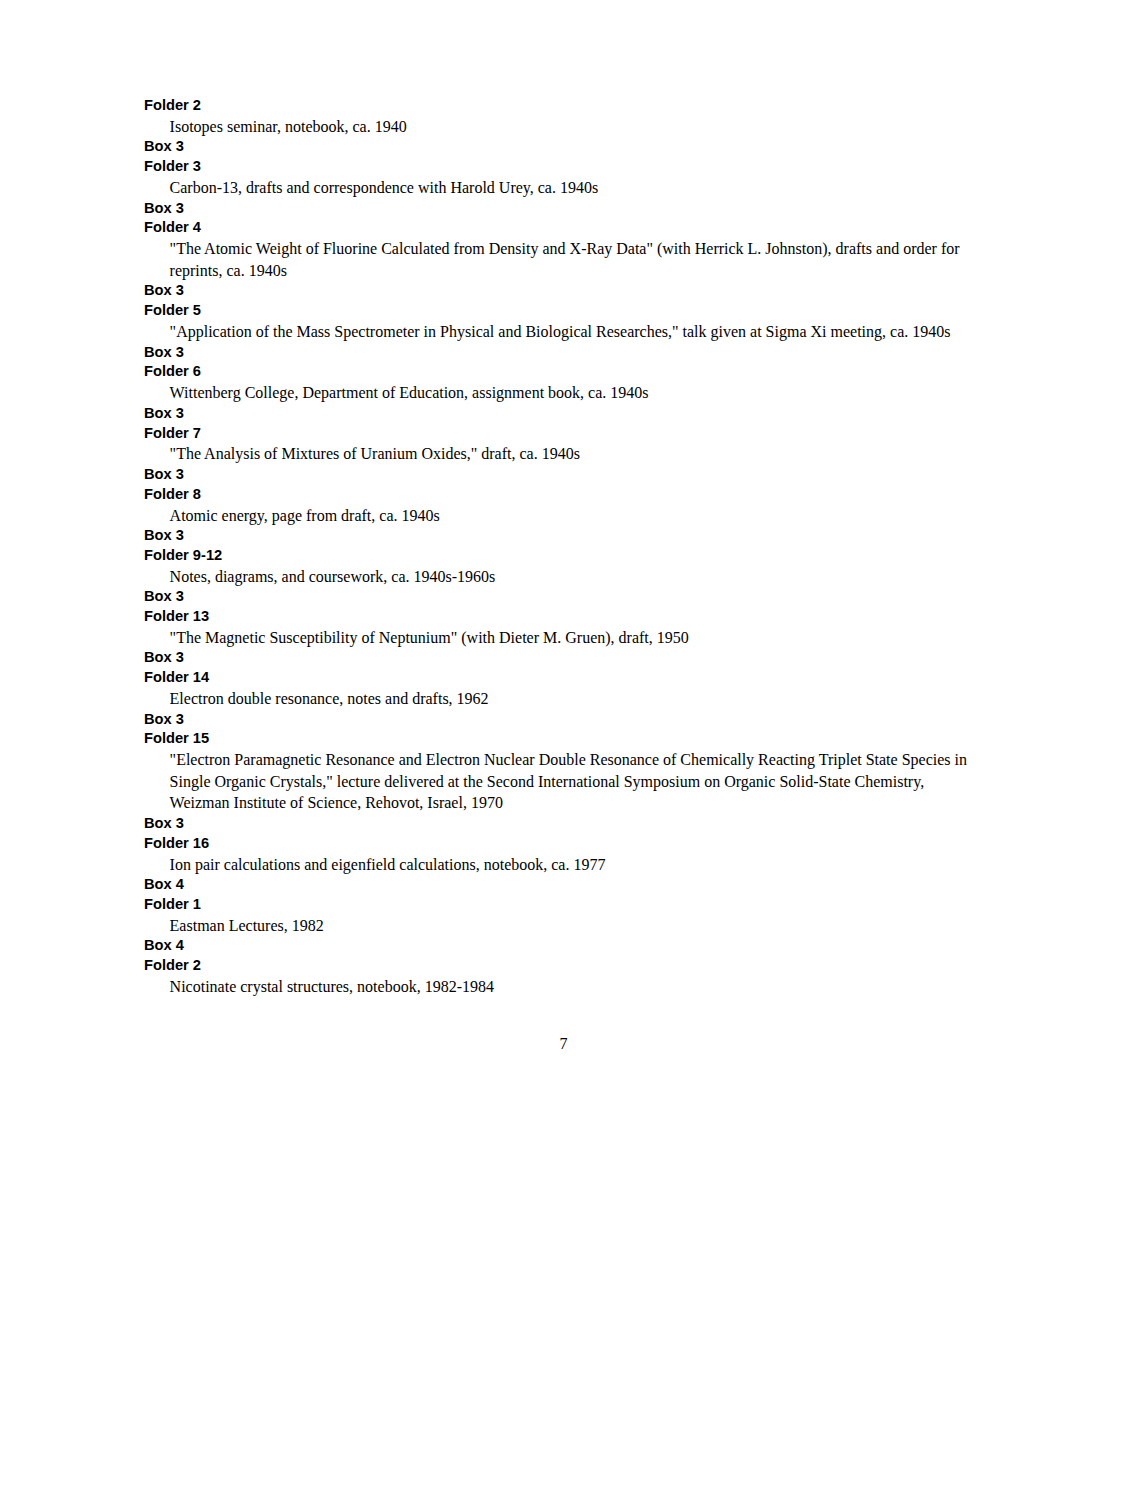Folder 2
Isotopes seminar, notebook, ca. 1940
Box 3
Folder 3
Carbon-13, drafts and correspondence with Harold Urey, ca. 1940s
Box 3
Folder 4
"The Atomic Weight of Fluorine Calculated from Density and X-Ray Data" (with Herrick L. Johnston), drafts and order for reprints, ca. 1940s
Box 3
Folder 5
"Application of the Mass Spectrometer in Physical and Biological Researches," talk given at Sigma Xi meeting, ca. 1940s
Box 3
Folder 6
Wittenberg College, Department of Education, assignment book, ca. 1940s
Box 3
Folder 7
"The Analysis of Mixtures of Uranium Oxides," draft, ca. 1940s
Box 3
Folder 8
Atomic energy, page from draft, ca. 1940s
Box 3
Folder 9-12
Notes, diagrams, and coursework, ca. 1940s-1960s
Box 3
Folder 13
"The Magnetic Susceptibility of Neptunium" (with Dieter M. Gruen), draft, 1950
Box 3
Folder 14
Electron double resonance, notes and drafts, 1962
Box 3
Folder 15
"Electron Paramagnetic Resonance and Electron Nuclear Double Resonance of Chemically Reacting Triplet State Species in Single Organic Crystals," lecture delivered at the Second International Symposium on Organic Solid-State Chemistry, Weizman Institute of Science, Rehovot, Israel, 1970
Box 3
Folder 16
Ion pair calculations and eigenfield calculations, notebook, ca. 1977
Box 4
Folder 1
Eastman Lectures, 1982
Box 4
Folder 2
Nicotinate crystal structures, notebook, 1982-1984
7